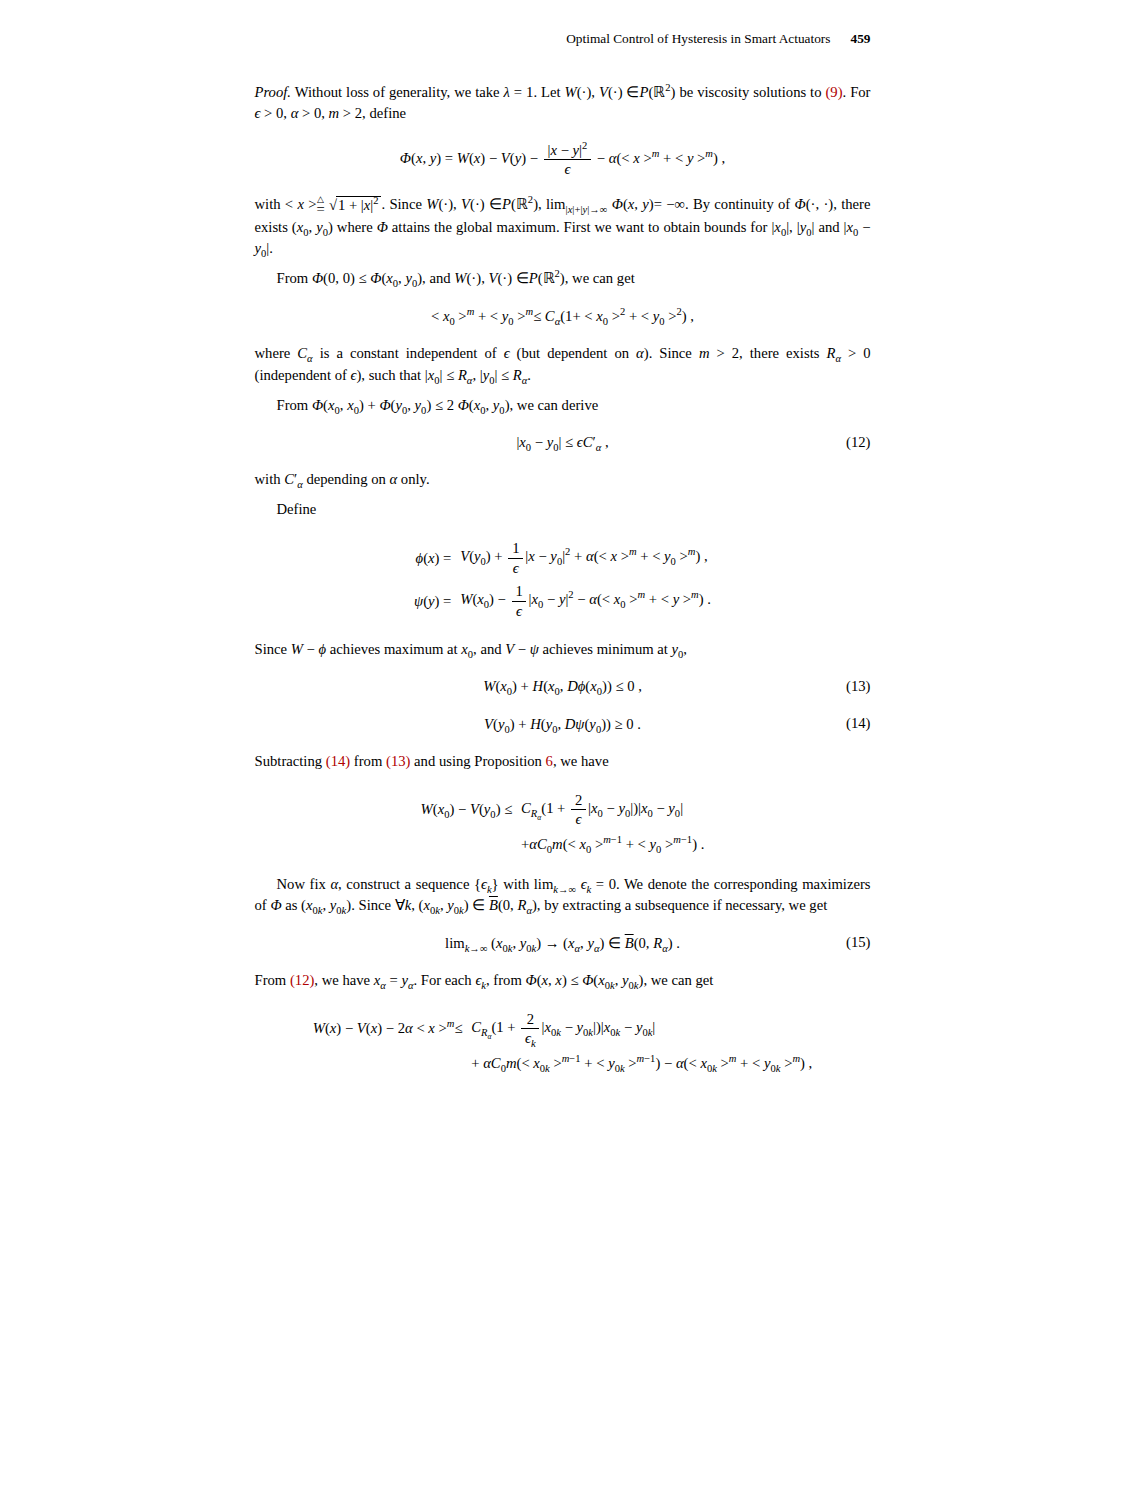Optimal Control of Hysteresis in Smart Actuators 459
Proof. Without loss of generality, we take λ = 1. Let W(·), V(·) ∈P(ℝ2) be viscosity solutions to (9). For ϵ > 0, α > 0, m > 2, define
Φ(x, y) = W(x) − V(y) − |x − y|2 ϵ − α(< x >m + < y >m) ,
with < x >△= √1 + |x|2. Since W(·), V(·) ∈P(ℝ2), lim|x|+|y|→∞ Φ(x, y)= −∞. By continuity of Φ(·, ·), there exists (x0, y0) where Φ attains the global maximum. First we want to obtain bounds for |x0|, |y0| and |x0 − y0|.
From Φ(0, 0) ≤ Φ(x0, y0), and W(·), V(·) ∈P(ℝ2), we can get
< x0 >m + < y0 >m≤ Cα(1+ < x0 >2 + < y0 >2) ,
where Cα is a constant independent of ϵ (but dependent on α). Since m > 2, there exists Rα > 0 (independent of ϵ), such that |x0| ≤ Rα, |y0| ≤ Rα.
From Φ(x0, x0) + Φ(y0, y0) ≤ 2 Φ(x0, y0), we can derive
|x0 − y0| ≤ ϵC′α , (12)
with C′α depending on α only.
Define
ϕ(x) =
V(y0) + 1 ϵ|x − y0|2 + α(< x >m + < y0 >m) ,
ψ(y) =
W(x0) − 1 ϵ|x0 − y|2 − α(< x0 >m + < y >m) .
Since W − ϕ achieves maximum at x0, and V − ψ achieves minimum at y0,
W(x0) + H(x0, Dϕ(x0)) ≤ 0 , (13)
V(y0) + H(y0, Dψ(y0)) ≥ 0 . (14)
Subtracting (14) from (13) and using Proposition 6, we have
W(x0) − V(y0) ≤
CRα(1 + 2 ϵ|x0 − y0|)|x0 − y0|
+αC0m(< x0 >m−1 + < y0 >m−1) .
Now fix α, construct a sequence {ϵk} with limk→∞ ϵk = 0. We denote the corresponding maximizers of Φ as (x0k, y0k). Since ∀k, (x0k, y0k) ∈ B(0, Rα), by extracting a subsequence if necessary, we get
limk→∞ (x0k, y0k) → (xα, yα) ∈ B(0, Rα) . (15)
From (12), we have xα = yα. For each ϵk, from Φ(x, x) ≤ Φ(x0k, y0k), we can get
W(x) − V(x) − 2α < x >m≤
CRα(1 + 2 ϵk|x0k − y0k|)|x0k − y0k|
+ αC0m(< x0k >m−1 + < y0k >m−1) − α(< x0k >m + < y0k >m) ,